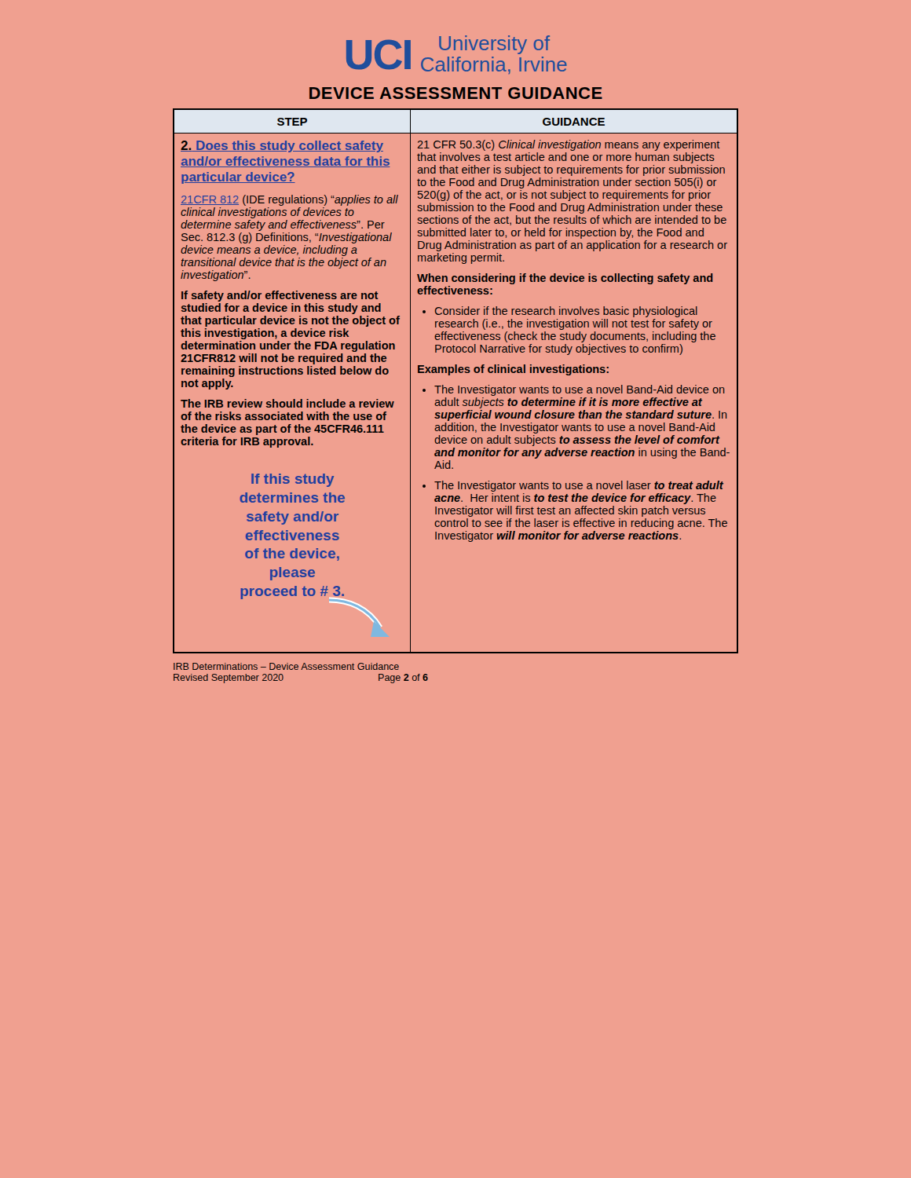UCI University of
California, Irvine
DEVICE ASSESSMENT GUIDANCE
| STEP | GUIDANCE |
| --- | --- |
| 2. Does this study collect safety and/or effectiveness data for this particular device? 21CFR 812 (IDE regulations) “ applies to all clinical investigations of devices to determine safety and effectiveness ”. Per Sec. 812.3 (g) Definitions, “ Investigational device means a device, including a transitional device that is the object of an investigation ”. If safety and/or effectiveness are not studied for a device in this study and that particular device is not the object of this investigation, a device risk determination under the FDA regulation 21CFR812 will not be required and the remaining instructions listed below do not apply. The IRB review should include a review of the risks associated with the use of the device as part of the 45CFR46.111 criteria for IRB approval. If this study determines the safety and/or effectiveness of the device, please proceed to # 3. | 21 CFR 50.3(c) Clinical investigation means any experiment that involves a test article and one or more human subjects and that either is subject to requirements for prior submission to the Food and Drug Administration under section 505(i) or 520(g) of the act, or is not subject to requirements for prior submission to the Food and Drug Administration under these sections of the act, but the results of which are intended to be submitted later to, or held for inspection by, the Food and Drug Administration as part of an application for a research or marketing permit. When considering if the device is collecting safety and effectiveness: Consider if the research involves basic physiological research (i.e., the investigation will not test for safety or effectiveness (check the study documents, including the Protocol Narrative for study objectives to confirm) Examples of clinical investigations: The Investigator wants to use a novel Band-Aid device on adult subjects to determine if it is more effective at superficial wound closure than the standard suture . In addition, the Investigator wants to use a novel Band-Aid device on adult subjects to assess the level of comfort and monitor for any adverse reaction in using the Band-Aid. The Investigator wants to use a novel laser to treat adult acne . Her intent is to test the device for efficacy . The Investigator will first test an affected skin patch versus control to see if the laser is effective in reducing acne. The Investigator will monitor for adverse reactions . |
IRB Determinations – Device Assessment Guidance Revised September 2020Page 2 of 6